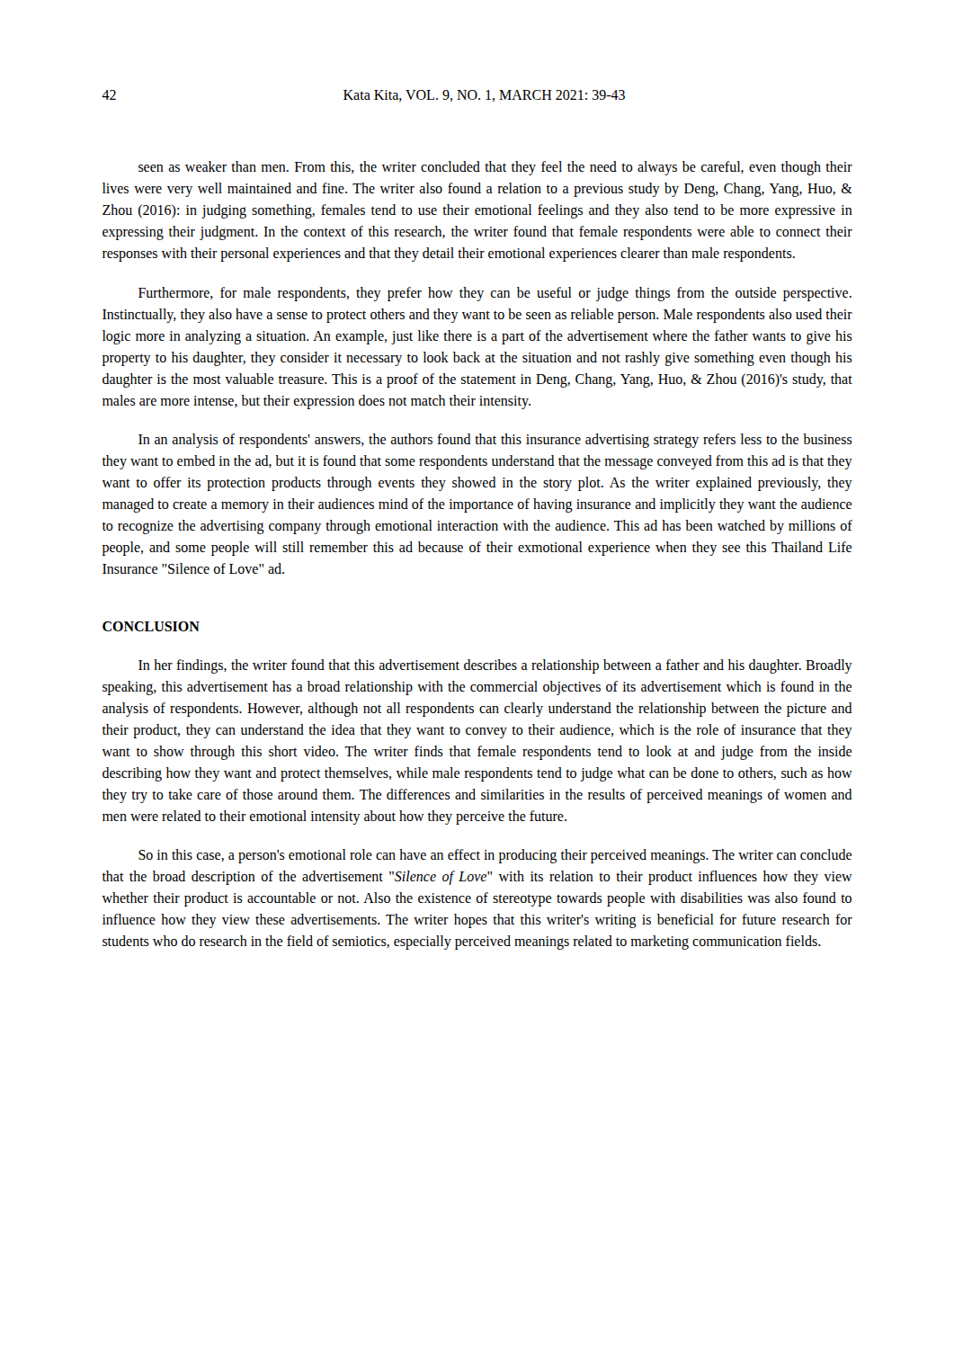42 Kata Kita, VOL. 9, NO. 1, MARCH 2021: 39-43
seen as weaker than men. From this, the writer concluded that they feel the need to always be careful, even though their lives were very well maintained and fine. The writer also found a relation to a previous study by Deng, Chang, Yang, Huo, & Zhou (2016): in judging something, females tend to use their emotional feelings and they also tend to be more expressive in expressing their judgment. In the context of this research, the writer found that female respondents were able to connect their responses with their personal experiences and that they detail their emotional experiences clearer than male respondents.
Furthermore, for male respondents, they prefer how they can be useful or judge things from the outside perspective. Instinctually, they also have a sense to protect others and they want to be seen as reliable person. Male respondents also used their logic more in analyzing a situation. An example, just like there is a part of the advertisement where the father wants to give his property to his daughter, they consider it necessary to look back at the situation and not rashly give something even though his daughter is the most valuable treasure. This is a proof of the statement in Deng, Chang, Yang, Huo, & Zhou (2016)'s study, that males are more intense, but their expression does not match their intensity.
In an analysis of respondents' answers, the authors found that this insurance advertising strategy refers less to the business they want to embed in the ad, but it is found that some respondents understand that the message conveyed from this ad is that they want to offer its protection products through events they showed in the story plot. As the writer explained previously, they managed to create a memory in their audiences mind of the importance of having insurance and implicitly they want the audience to recognize the advertising company through emotional interaction with the audience. This ad has been watched by millions of people, and some people will still remember this ad because of their exmotional experience when they see this Thailand Life Insurance "Silence of Love" ad.
CONCLUSION
In her findings, the writer found that this advertisement describes a relationship between a father and his daughter. Broadly speaking, this advertisement has a broad relationship with the commercial objectives of its advertisement which is found in the analysis of respondents. However, although not all respondents can clearly understand the relationship between the picture and their product, they can understand the idea that they want to convey to their audience, which is the role of insurance that they want to show through this short video. The writer finds that female respondents tend to look at and judge from the inside describing how they want and protect themselves, while male respondents tend to judge what can be done to others, such as how they try to take care of those around them. The differences and similarities in the results of perceived meanings of women and men were related to their emotional intensity about how they perceive the future.
So in this case, a person's emotional role can have an effect in producing their perceived meanings. The writer can conclude that the broad description of the advertisement "Silence of Love" with its relation to their product influences how they view whether their product is accountable or not. Also the existence of stereotype towards people with disabilities was also found to influence how they view these advertisements. The writer hopes that this writer's writing is beneficial for future research for students who do research in the field of semiotics, especially perceived meanings related to marketing communication fields.